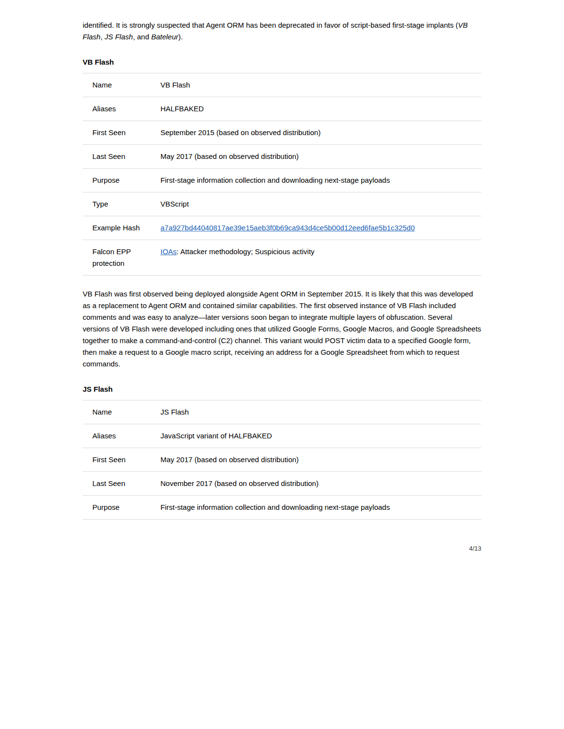identified. It is strongly suspected that Agent ORM has been deprecated in favor of script-based first-stage implants (VB Flash, JS Flash, and Bateleur).
VB Flash
| Name | VB Flash |
| Aliases | HALFBAKED |
| First Seen | September 2015 (based on observed distribution) |
| Last Seen | May 2017 (based on observed distribution) |
| Purpose | First-stage information collection and downloading next-stage payloads |
| Type | VBScript |
| Example Hash | a7a927bd44040817ae39e15aeb3f0b69ca943d4ce5b00d12eed6fae5b1c325d0 |
| Falcon EPP protection | IOAs : Attacker methodology; Suspicious activity |
VB Flash was first observed being deployed alongside Agent ORM in September 2015. It is likely that this was developed as a replacement to Agent ORM and contained similar capabilities. The first observed instance of VB Flash included comments and was easy to analyze—later versions soon began to integrate multiple layers of obfuscation. Several versions of VB Flash were developed including ones that utilized Google Forms, Google Macros, and Google Spreadsheets together to make a command-and-control (C2) channel. This variant would POST victim data to a specified Google form, then make a request to a Google macro script, receiving an address for a Google Spreadsheet from which to request commands.
JS Flash
| Name | JS Flash |
| Aliases | JavaScript variant of HALFBAKED |
| First Seen | May 2017 (based on observed distribution) |
| Last Seen | November 2017 (based on observed distribution) |
| Purpose | First-stage information collection and downloading next-stage payloads |
4/13